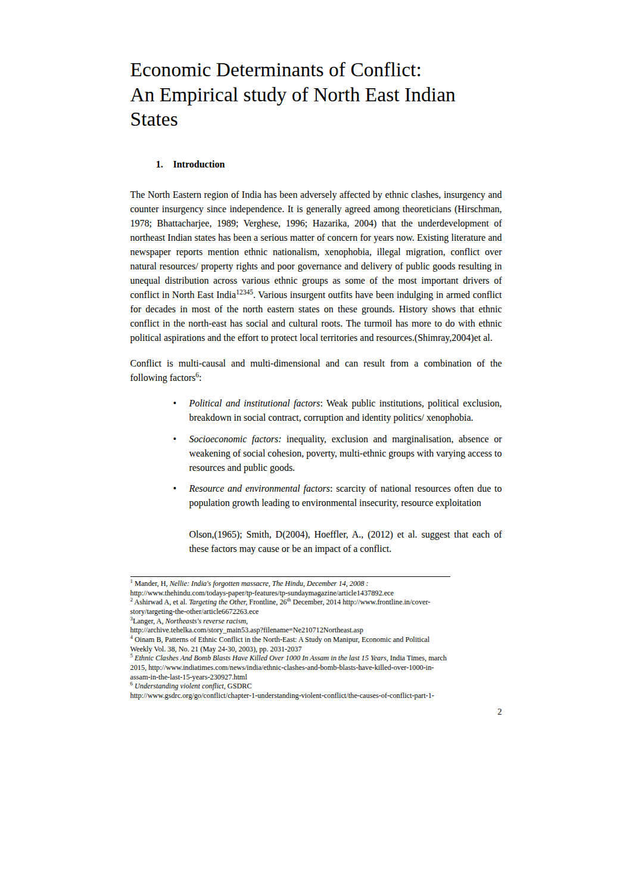Economic Determinants of Conflict: An Empirical study of North East Indian States
1. Introduction
The North Eastern region of India has been adversely affected by ethnic clashes, insurgency and counter insurgency since independence. It is generally agreed among theoreticians (Hirschman, 1978; Bhattacharjee, 1989; Verghese, 1996; Hazarika, 2004) that the underdevelopment of northeast Indian states has been a serious matter of concern for years now. Existing literature and newspaper reports mention ethnic nationalism, xenophobia, illegal migration, conflict over natural resources/ property rights and poor governance and delivery of public goods resulting in unequal distribution across various ethnic groups as some of the most important drivers of conflict in North East India12345. Various insurgent outfits have been indulging in armed conflict for decades in most of the north eastern states on these grounds. History shows that ethnic conflict in the north-east has social and cultural roots. The turmoil has more to do with ethnic political aspirations and the effort to protect local territories and resources.(Shimray,2004)et al.
Conflict is multi-causal and multi-dimensional and can result from a combination of the following factors6:
Political and institutional factors: Weak public institutions, political exclusion, breakdown in social contract, corruption and identity politics/ xenophobia.
Socioeconomic factors: inequality, exclusion and marginalisation, absence or weakening of social cohesion, poverty, multi-ethnic groups with varying access to resources and public goods.
Resource and environmental factors: scarcity of national resources often due to population growth leading to environmental insecurity, resource exploitation
Olson,(1965); Smith, D(2004), Hoeffler, A., (2012) et al. suggest that each of these factors may cause or be an impact of a conflict.
1 Mander, H, Nellie: India's forgotten massacre, The Hindu, December 14, 2008 :
http://www.thehindu.com/todays-paper/tp-features/tp-sundaymagazine/article1437892.ece
2 Ashirwad A, et al. Targeting the Other, Frontline, 26th December, 2014 http://www.frontline.in/cover-story/targeting-the-other/article6672263.ece
3Langer, A, Northeasts's reverse racism,
http://archive.tehelka.com/story_main53.asp?filename=Ne210712Northeast.asp
4 Oinam B, Patterns of Ethnic Conflict in the North-East: A Study on Manipur, Economic and Political Weekly Vol. 38, No. 21 (May 24-30, 2003), pp. 2031-2037
5 Ethnic Clashes And Bomb Blasts Have Killed Over 1000 In Assam in the last 15 Years, India Times, march 2015, http://www.indiatimes.com/news/india/ethnic-clashes-and-bomb-blasts-have-killed-over-1000-in-assam-in-the-last-15-years-230927.html
6 Understanding violent conflict, GSDRC
http://www.gsdrc.org/go/conflict/chapter-1-understanding-violent-conflict/the-causes-of-conflict-part-1-
2